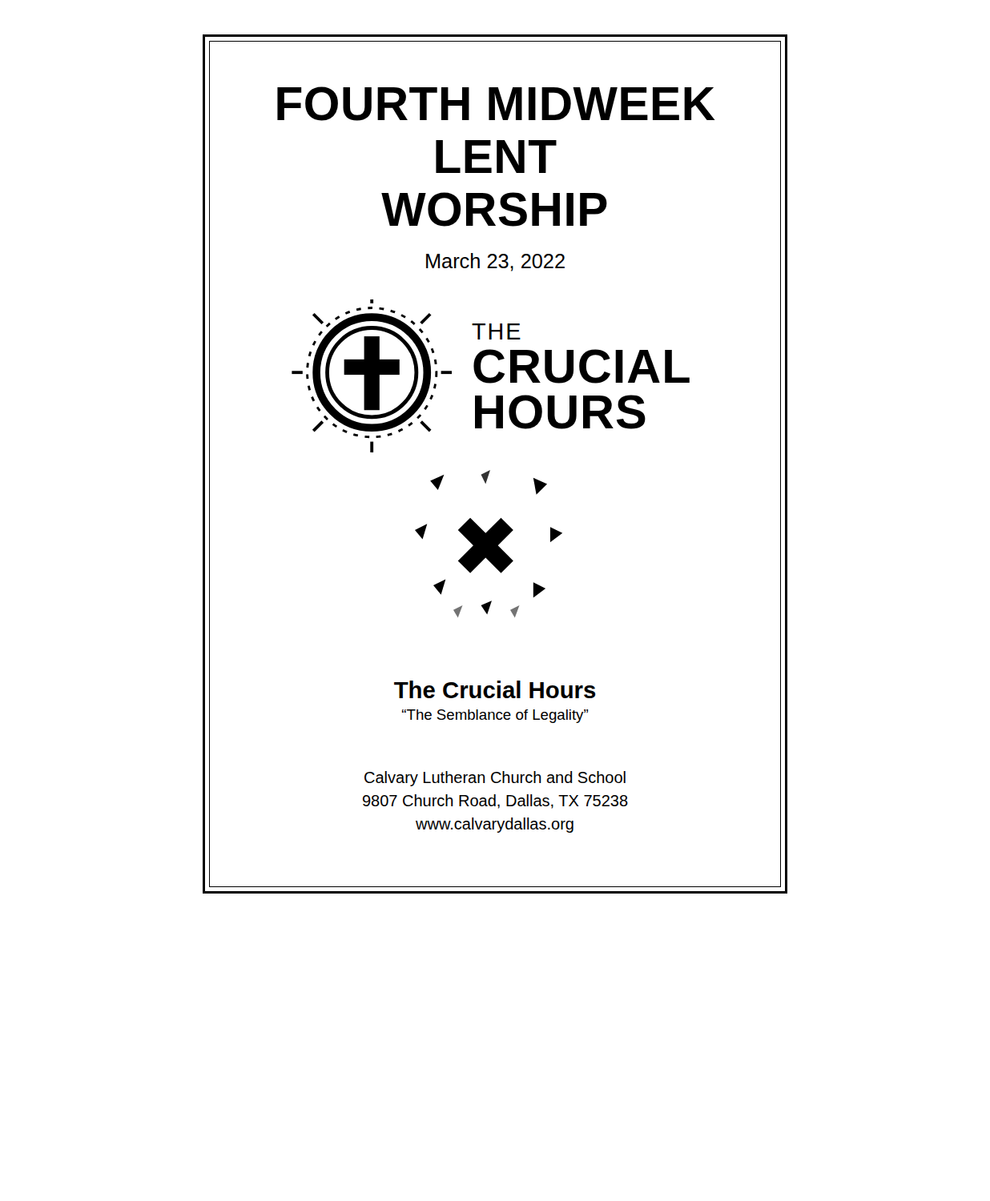Fourth Midweek Lent
Worship
March 23, 2022
THE CRUCIAL HOURS
The Crucial Hours
“The Semblance of Legality”
Calvary Lutheran Church and School
9807 Church Road, Dallas, TX 75238
www.calvarydallas.org